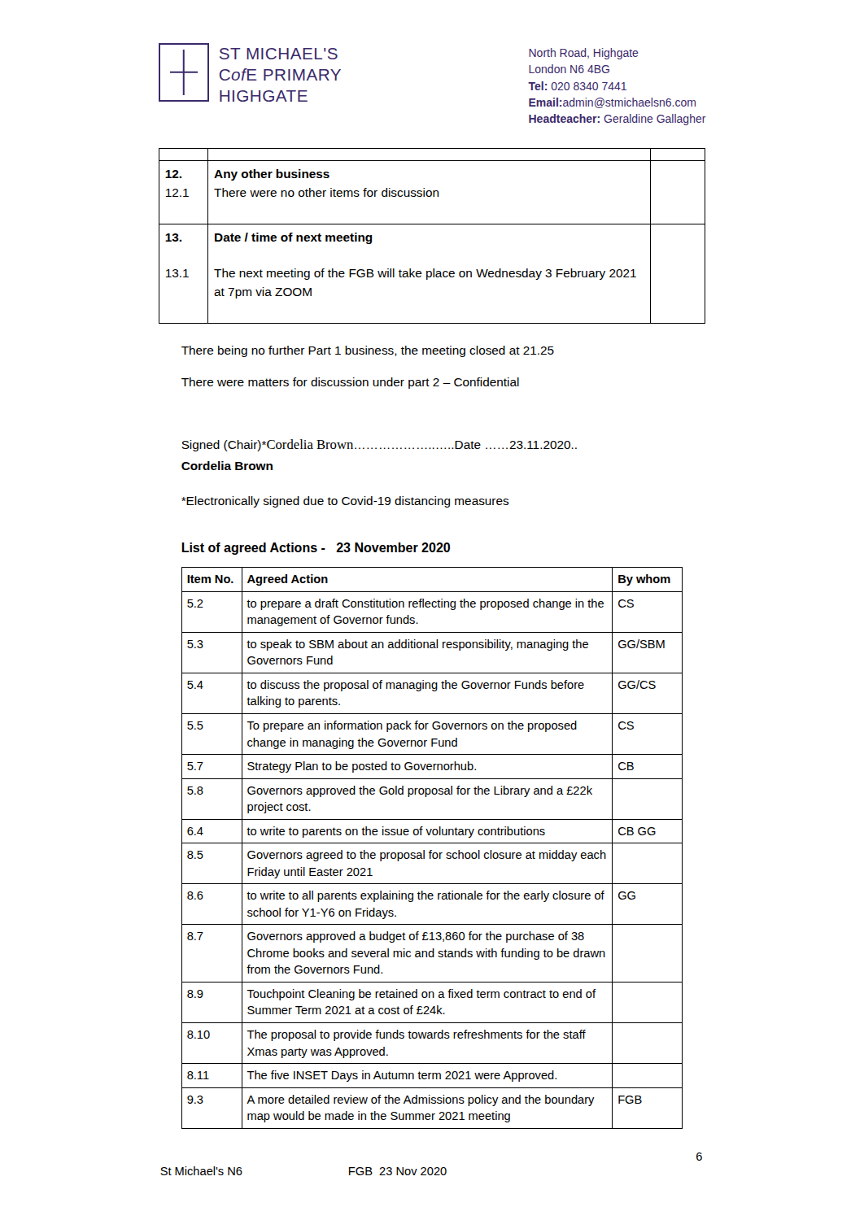ST MICHAEL'S
Cof E PRIMARY
HIGHGATE
North Road, Highgate
London N6 4BG
Tel: 020 8340 7441
Email: admin@stmichaelsn6.com
Headteacher: Geraldine Gallagher
| 12. 12.1 | Any other business There were no other items for discussion | |
| 13. 13.1 | Date / time of next meeting The next meeting of the FGB will take place on Wednesday 3 February 2021 at 7pm via ZOOM | |
There being no further Part 1 business, the meeting closed at 21.25
There were matters for discussion under part 2 – Confidential
Signed (Chair)*Cordelia Brown………………..…..Date ……23.11.2020..
Cordelia Brown
*Electronically signed due to Covid-19 distancing measures
List of agreed Actions - 23 November 2020
| Item No. | Agreed Action | By whom |
| --- | --- | --- |
| 5.2 | to prepare a draft Constitution reflecting the proposed change in the management of Governor funds. | CS |
| 5.3 | to speak to SBM about an additional responsibility, managing the Governors Fund | GG/SBM |
| 5.4 | to discuss the proposal of managing the Governor Funds before talking to parents. | GG/CS |
| 5.5 | To prepare an information pack for Governors on the proposed change in managing the Governor Fund | CS |
| 5.7 | Strategy Plan to be posted to Governorhub. | CB |
| 5.8 | Governors approved the Gold proposal for the Library and a £22k project cost. | |
| 6.4 | to write to parents on the issue of voluntary contributions | CB GG |
| 8.5 | Governors agreed to the proposal for school closure at midday each Friday until Easter 2021 | |
| 8.6 | to write to all parents explaining the rationale for the early closure of school for Y1-Y6 on Fridays. | GG |
| 8.7 | Governors approved a budget of £13,860 for the purchase of 38 Chrome books and several mic and stands with funding to be drawn from the Governors Fund. | |
| 8.9 | Touchpoint Cleaning be retained on a fixed term contract to end of Summer Term 2021 at a cost of £24k. | |
| 8.10 | The proposal to provide funds towards refreshments for the staff Xmas party was Approved. | |
| 8.11 | The five INSET Days in Autumn term 2021 were Approved. | |
| 9.3 | A more detailed review of the Admissions policy and the boundary map would be made in the Summer 2021 meeting | FGB |
6
St Michael's N6
FGB 23 Nov 2020